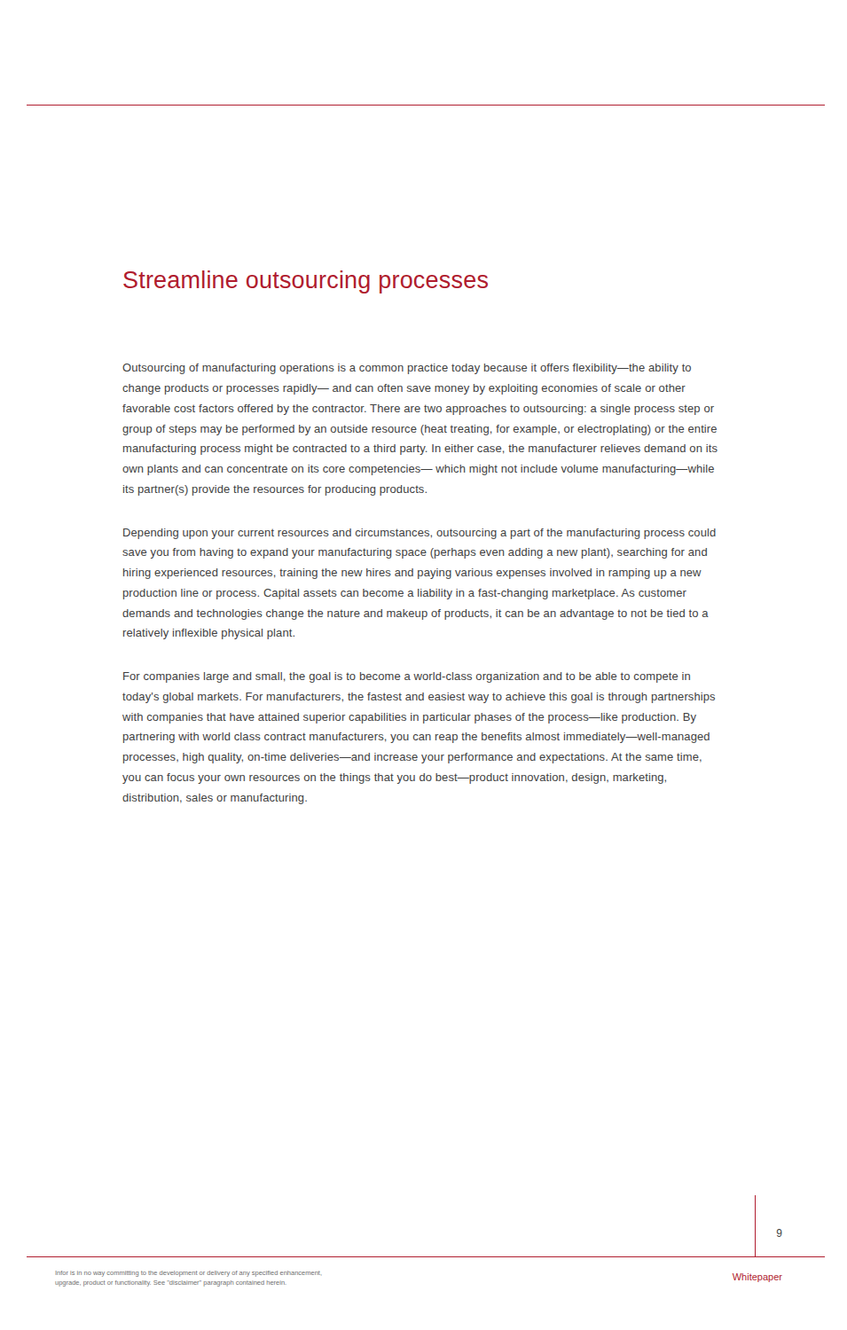Streamline outsourcing processes
Outsourcing of manufacturing operations is a common practice today because it offers flexibility—the ability to change products or processes rapidly— and can often save money by exploiting economies of scale or other favorable cost factors offered by the contractor. There are two approaches to outsourcing: a single process step or group of steps may be performed by an outside resource (heat treating, for example, or electroplating) or the entire manufacturing process might be contracted to a third party. In either case, the manufacturer relieves demand on its own plants and can concentrate on its core competencies— which might not include volume manufacturing—while its partner(s) provide the resources for producing products.
Depending upon your current resources and circumstances, outsourcing a part of the manufacturing process could save you from having to expand your manufacturing space (perhaps even adding a new plant), searching for and hiring experienced resources, training the new hires and paying various expenses involved in ramping up a new production line or process. Capital assets can become a liability in a fast-changing marketplace. As customer demands and technologies change the nature and makeup of products, it can be an advantage to not be tied to a relatively inflexible physical plant.
For companies large and small, the goal is to become a world-class organization and to be able to compete in today's global markets. For manufacturers, the fastest and easiest way to achieve this goal is through partnerships with companies that have attained superior capabilities in particular phases of the process—like production. By partnering with world class contract manufacturers, you can reap the benefits almost immediately—well-managed processes, high quality, on-time deliveries—and increase your performance and expectations. At the same time, you can focus your own resources on the things that you do best—product innovation, design, marketing, distribution, sales or manufacturing.
9
Infor is in no way committing to the development or delivery of any specified enhancement,
upgrade, product or functionality. See "disclaimer" paragraph contained herein.
Whitepaper